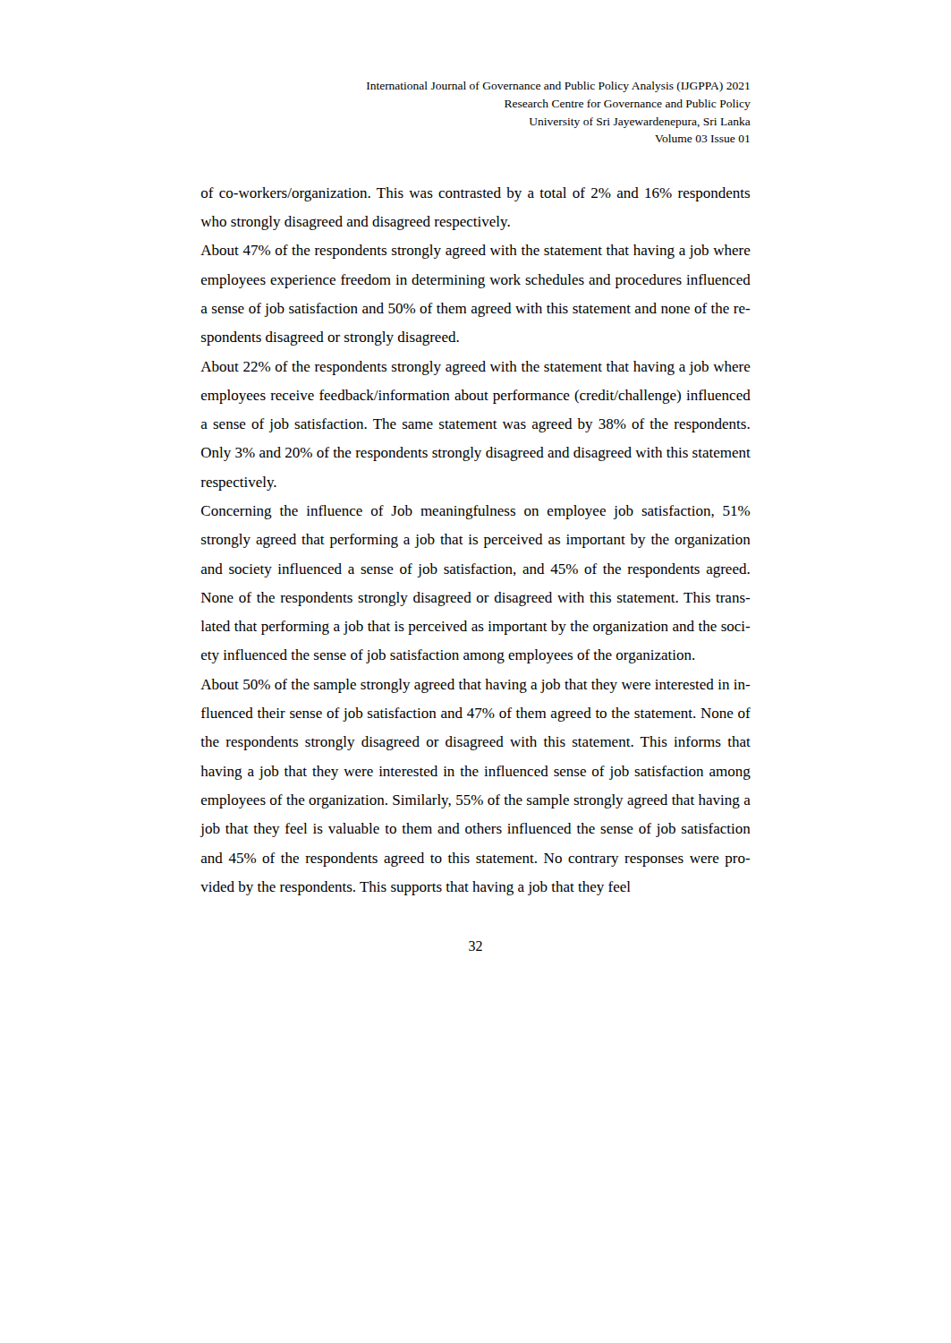International Journal of Governance and Public Policy Analysis (IJGPPA) 2021
Research Centre for Governance and Public Policy
University of Sri Jayewardenepura, Sri Lanka
Volume 03 Issue 01
of co-workers/organization. This was contrasted by a total of 2% and 16% respondents who strongly disagreed and disagreed respectively.
About 47% of the respondents strongly agreed with the statement that having a job where employees experience freedom in determining work schedules and procedures influenced a sense of job satisfaction and 50% of them agreed with this statement and none of the respondents disagreed or strongly disagreed.
About 22% of the respondents strongly agreed with the statement that having a job where employees receive feedback/information about performance (credit/challenge) influenced a sense of job satisfaction. The same statement was agreed by 38% of the respondents. Only 3% and 20% of the respondents strongly disagreed and disagreed with this statement respectively.
Concerning the influence of Job meaningfulness on employee job satisfaction, 51% strongly agreed that performing a job that is perceived as important by the organization and society influenced a sense of job satisfaction, and 45% of the respondents agreed. None of the respondents strongly disagreed or disagreed with this statement. This translated that performing a job that is perceived as important by the organization and the society influenced the sense of job satisfaction among employees of the organization.
About 50% of the sample strongly agreed that having a job that they were interested in influenced their sense of job satisfaction and 47% of them agreed to the statement. None of the respondents strongly disagreed or disagreed with this statement. This informs that having a job that they were interested in the influenced sense of job satisfaction among employees of the organization. Similarly, 55% of the sample strongly agreed that having a job that they feel is valuable to them and others influenced the sense of job satisfaction and 45% of the respondents agreed to this statement. No contrary responses were provided by the respondents. This supports that having a job that they feel
32